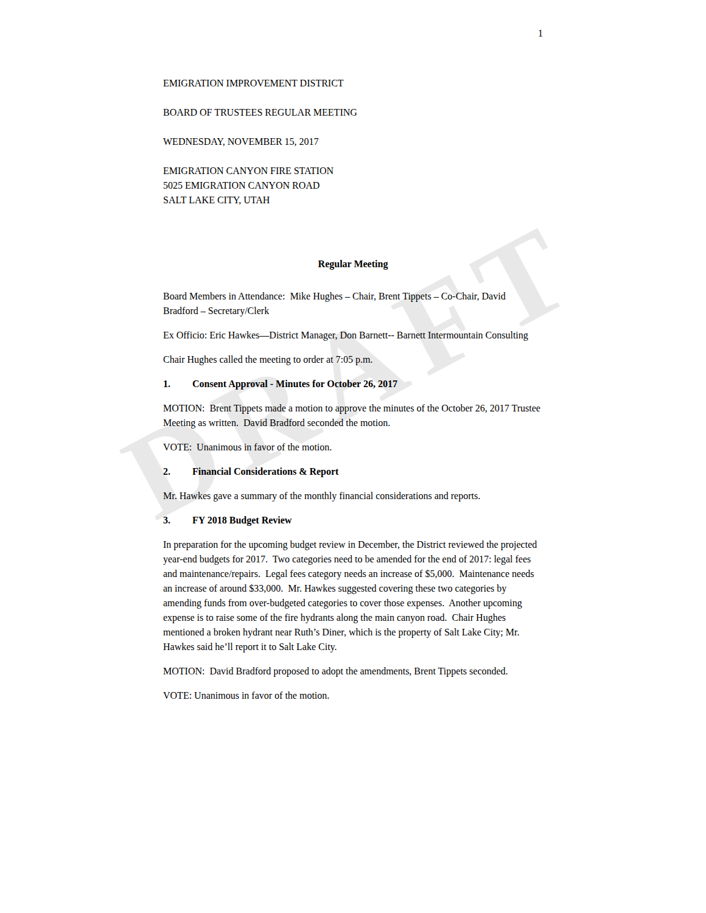1
DRAFT
EMIGRATION IMPROVEMENT DISTRICT
BOARD OF TRUSTEES REGULAR MEETING
WEDNESDAY, NOVEMBER 15, 2017
EMIGRATION CANYON FIRE STATION
5025 EMIGRATION CANYON ROAD
SALT LAKE CITY, UTAH
Regular Meeting
Board Members in Attendance: Mike Hughes – Chair, Brent Tippets – Co-Chair, David Bradford – Secretary/Clerk
Ex Officio: Eric Hawkes—District Manager, Don Barnett-- Barnett Intermountain Consulting
Chair Hughes called the meeting to order at 7:05 p.m.
1. Consent Approval - Minutes for October 26, 2017
MOTION: Brent Tippets made a motion to approve the minutes of the October 26, 2017 Trustee Meeting as written. David Bradford seconded the motion.
VOTE: Unanimous in favor of the motion.
2. Financial Considerations & Report
Mr. Hawkes gave a summary of the monthly financial considerations and reports.
3. FY 2018 Budget Review
In preparation for the upcoming budget review in December, the District reviewed the projected year-end budgets for 2017. Two categories need to be amended for the end of 2017: legal fees and maintenance/repairs. Legal fees category needs an increase of $5,000. Maintenance needs an increase of around $33,000. Mr. Hawkes suggested covering these two categories by amending funds from over-budgeted categories to cover those expenses. Another upcoming expense is to raise some of the fire hydrants along the main canyon road. Chair Hughes mentioned a broken hydrant near Ruth’s Diner, which is the property of Salt Lake City; Mr. Hawkes said he’ll report it to Salt Lake City.
MOTION: David Bradford proposed to adopt the amendments, Brent Tippets seconded.
VOTE: Unanimous in favor of the motion.